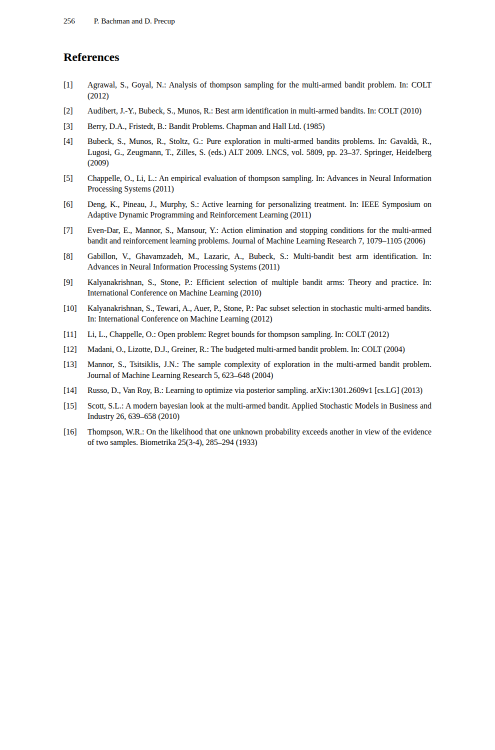256 P. Bachman and D. Precup
References
[1] Agrawal, S., Goyal, N.: Analysis of thompson sampling for the multi-armed bandit problem. In: COLT (2012)
[2] Audibert, J.-Y., Bubeck, S., Munos, R.: Best arm identification in multi-armed bandits. In: COLT (2010)
[3] Berry, D.A., Fristedt, B.: Bandit Problems. Chapman and Hall Ltd. (1985)
[4] Bubeck, S., Munos, R., Stoltz, G.: Pure exploration in multi-armed bandits problems. In: Gavaldà, R., Lugosi, G., Zeugmann, T., Zilles, S. (eds.) ALT 2009. LNCS, vol. 5809, pp. 23–37. Springer, Heidelberg (2009)
[5] Chappelle, O., Li, L.: An empirical evaluation of thompson sampling. In: Advances in Neural Information Processing Systems (2011)
[6] Deng, K., Pineau, J., Murphy, S.: Active learning for personalizing treatment. In: IEEE Symposium on Adaptive Dynamic Programming and Reinforcement Learning (2011)
[7] Even-Dar, E., Mannor, S., Mansour, Y.: Action elimination and stopping conditions for the multi-armed bandit and reinforcement learning problems. Journal of Machine Learning Research 7, 1079–1105 (2006)
[8] Gabillon, V., Ghavamzadeh, M., Lazaric, A., Bubeck, S.: Multi-bandit best arm identification. In: Advances in Neural Information Processing Systems (2011)
[9] Kalyanakrishnan, S., Stone, P.: Efficient selection of multiple bandit arms: Theory and practice. In: International Conference on Machine Learning (2010)
[10] Kalyanakrishnan, S., Tewari, A., Auer, P., Stone, P.: Pac subset selection in stochastic multi-armed bandits. In: International Conference on Machine Learning (2012)
[11] Li, L., Chappelle, O.: Open problem: Regret bounds for thompson sampling. In: COLT (2012)
[12] Madani, O., Lizotte, D.J., Greiner, R.: The budgeted multi-armed bandit problem. In: COLT (2004)
[13] Mannor, S., Tsitsiklis, J.N.: The sample complexity of exploration in the multi-armed bandit problem. Journal of Machine Learning Research 5, 623–648 (2004)
[14] Russo, D., Van Roy, B.: Learning to optimize via posterior sampling. arXiv:1301.2609v1 [cs.LG] (2013)
[15] Scott, S.L.: A modern bayesian look at the multi-armed bandit. Applied Stochastic Models in Business and Industry 26, 639–658 (2010)
[16] Thompson, W.R.: On the likelihood that one unknown probability exceeds another in view of the evidence of two samples. Biometrika 25(3-4), 285–294 (1933)